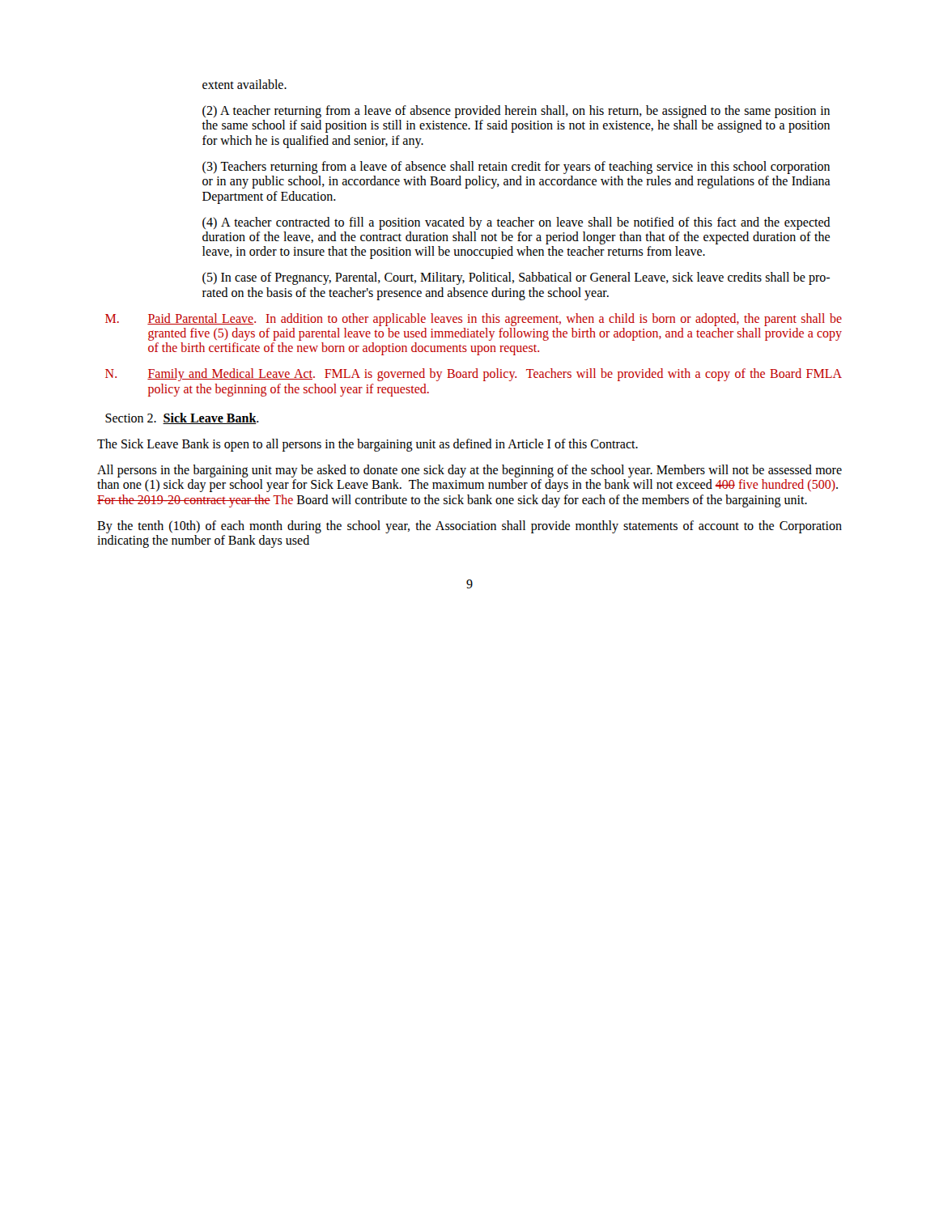extent available.
(2) A teacher returning from a leave of absence provided herein shall, on his return, be assigned to the same position in the same school if said position is still in existence. If said position is not in existence, he shall be assigned to a position for which he is qualified and senior, if any.
(3) Teachers returning from a leave of absence shall retain credit for years of teaching service in this school corporation or in any public school, in accordance with Board policy, and in accordance with the rules and regulations of the Indiana Department of Education.
(4) A teacher contracted to fill a position vacated by a teacher on leave shall be notified of this fact and the expected duration of the leave, and the contract duration shall not be for a period longer than that of the expected duration of the leave, in order to insure that the position will be unoccupied when the teacher returns from leave.
(5) In case of Pregnancy, Parental, Court, Military, Political, Sabbatical or General Leave, sick leave credits shall be pro-rated on the basis of the teacher's presence and absence during the school year.
M.
Paid Parental Leave. In addition to other applicable leaves in this agreement, when a child is born or adopted, the parent shall be granted five (5) days of paid parental leave to be used immediately following the birth or adoption, and a teacher shall provide a copy of the birth certificate of the new born or adoption documents upon request.
N.
Family and Medical Leave Act. FMLA is governed by Board policy. Teachers will be provided with a copy of the Board FMLA policy at the beginning of the school year if requested.
Section 2. Sick Leave Bank.
The Sick Leave Bank is open to all persons in the bargaining unit as defined in Article I of this Contract.
All persons in the bargaining unit may be asked to donate one sick day at the beginning of the school year. Members will not be assessed more than one (1) sick day per school year for Sick Leave Bank. The maximum number of days in the bank will not exceed 400 five hundred (500). For the 2019-20 contract year the The Board will contribute to the sick bank one sick day for each of the members of the bargaining unit.
By the tenth (10th) of each month during the school year, the Association shall provide monthly statements of account to the Corporation indicating the number of Bank days used
9